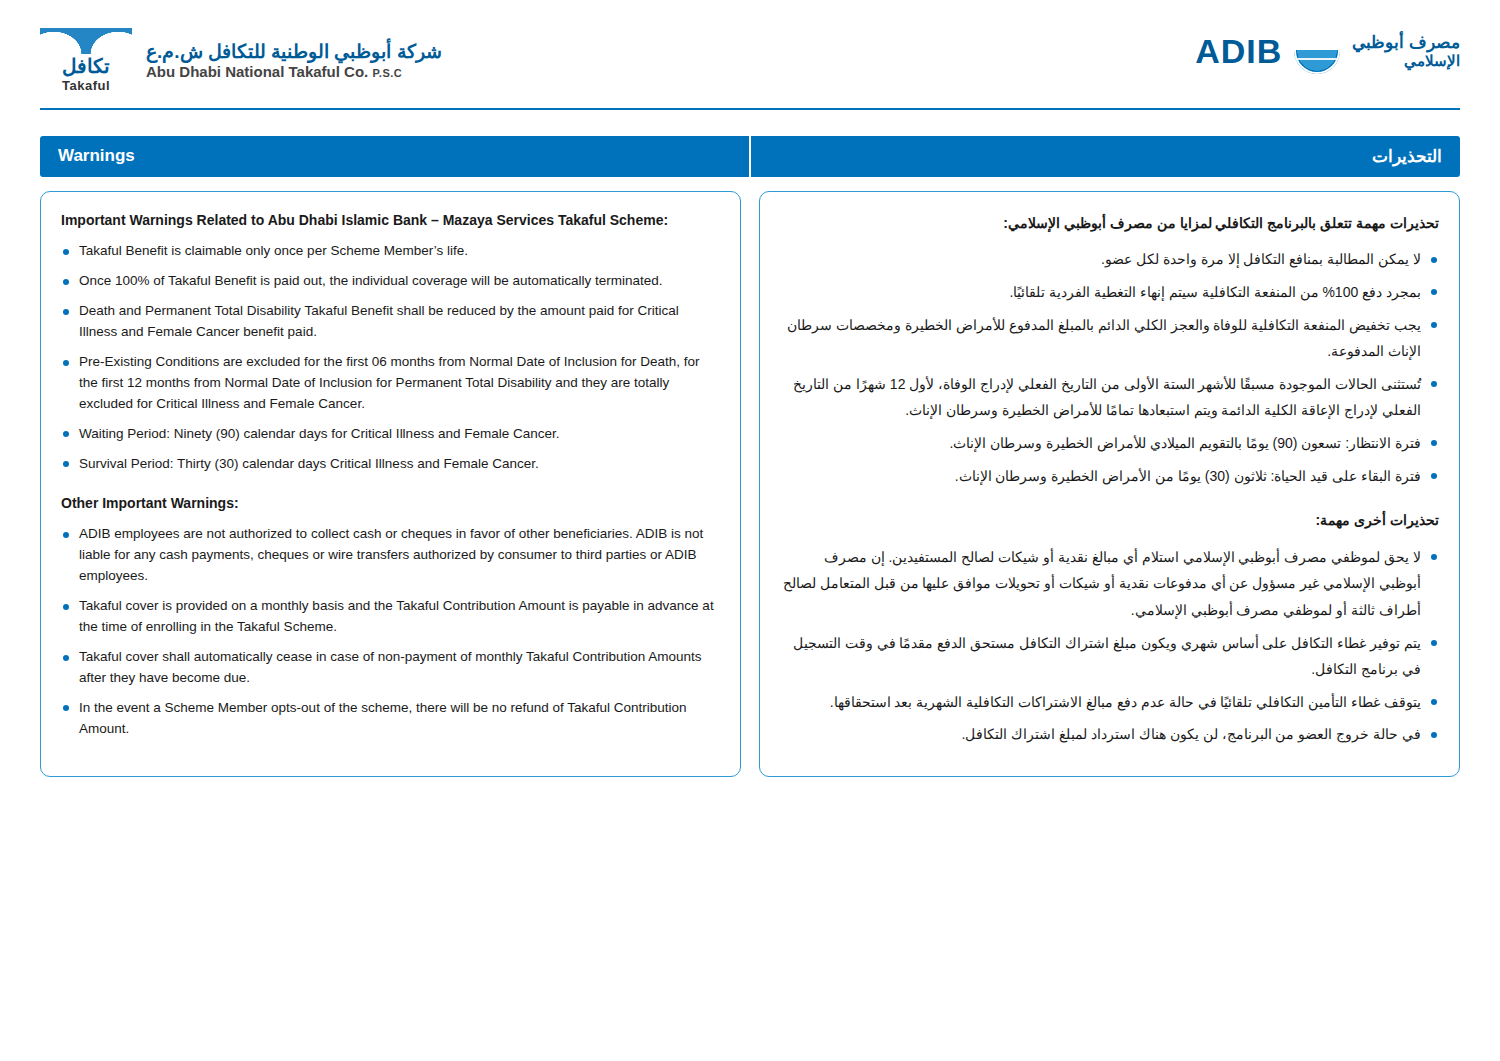تكافل Takaful
شركة أبوظبي الوطنية للتكافل ش.م.ع
Abu Dhabi National Takaful Co. P.S.C
ADIB
مصرف أبوظبي
الإسلامي
Warnings
التحذيرات
Important Warnings Related to Abu Dhabi Islamic Bank – Mazaya Services Takaful Scheme:
Takaful Benefit is claimable only once per Scheme Member’s life.
Once 100% of Takaful Benefit is paid out, the individual coverage will be automatically terminated.
Death and Permanent Total Disability Takaful Benefit shall be reduced by the amount paid for Critical Illness and Female Cancer benefit paid.
Pre-Existing Conditions are excluded for the first 06 months from Normal Date of Inclusion for Death, for the first 12 months from Normal Date of Inclusion for Permanent Total Disability and they are totally excluded for Critical Illness and Female Cancer.
Waiting Period: Ninety (90) calendar days for Critical Illness and Female Cancer.
Survival Period: Thirty (30) calendar days Critical Illness and Female Cancer.
Other Important Warnings:
ADIB employees are not authorized to collect cash or cheques in favor of other beneficiaries. ADIB is not liable for any cash payments, cheques or wire transfers authorized by consumer to third parties or ADIB employees.
Takaful cover is provided on a monthly basis and the Takaful Contribution Amount is payable in advance at the time of enrolling in the Takaful Scheme.
Takaful cover shall automatically cease in case of non-payment of monthly Takaful Contribution Amounts after they have become due.
In the event a Scheme Member opts-out of the scheme, there will be no refund of Takaful Contribution Amount.
تحذيرات مهمة تتعلق بالبرنامج التكافلي لمزايا من مصرف أبوظبي الإسلامي:
لا يمكن المطالبة بمنافع التكافل إلا مرة واحدة لكل عضو.
بمجرد دفع 100% من المنفعة التكافلية سيتم إنهاء التغطية الفردية تلقائيًا.
يجب تخفيض المنفعة التكافلية للوفاة والعجز الكلي الدائم بالمبلغ المدفوع للأمراض الخطيرة ومخصصات سرطان الإناث المدفوعة.
تُستثنى الحالات الموجودة مسبقًا للأشهر الستة الأولى من التاريخ الفعلي لإدراج الوفاة، لأول 12 شهرًا من التاريخ الفعلي لإدراج الإعاقة الكلية الدائمة ويتم استبعادها تمامًا للأمراض الخطيرة وسرطان الإناث.
فترة الانتظار: تسعون (90) يومًا بالتقويم الميلادي للأمراض الخطيرة وسرطان الإناث.
فترة البقاء على قيد الحياة: ثلاثون (30) يومًا من الأمراض الخطيرة وسرطان الإناث.
تحذيرات أخرى مهمة:
لا يحق لموظفي مصرف أبوظبي الإسلامي استلام أي مبالغ نقدية أو شيكات لصالح المستفيدين. إن مصرف أبوظبي الإسلامي غير مسؤول عن أي مدفوعات نقدية أو شيكات أو تحويلات موافق عليها من قبل المتعامل لصالح أطراف ثالثة أو لموظفي مصرف أبوظبي الإسلامي.
يتم توفير غطاء التكافل على أساس شهري ويكون مبلغ اشتراك التكافل مستحق الدفع مقدمًا في وقت التسجيل في برنامج التكافل.
يتوقف غطاء التأمين التكافلي تلقائيًا في حالة عدم دفع مبالغ الاشتراكات التكافلية الشهرية بعد استحقاقها.
في حالة خروج العضو من البرنامج، لن يكون هناك استرداد لمبلغ اشتراك التكافل.